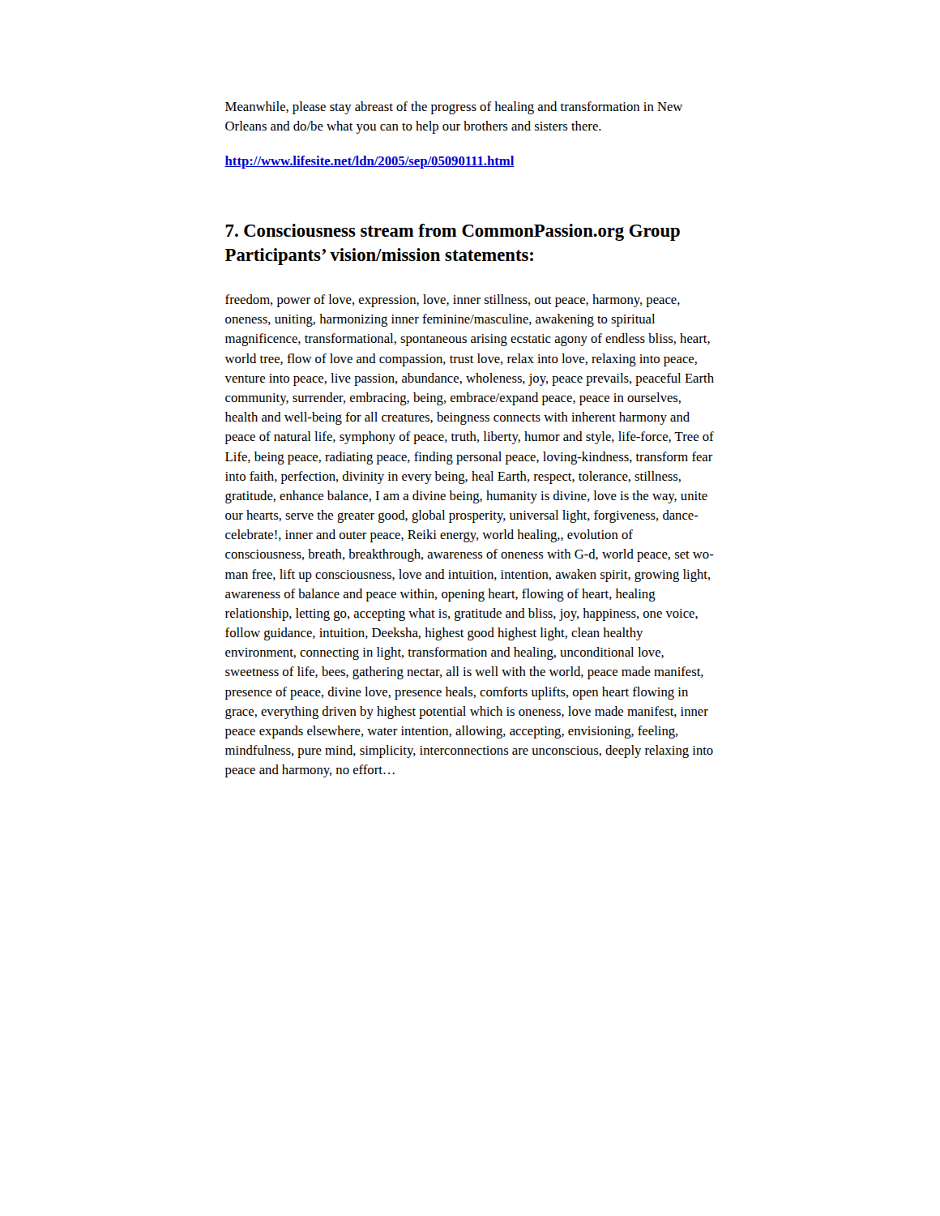Meanwhile, please stay abreast of the progress of healing and transformation in New Orleans and do/be what you can to help our brothers and sisters there.
http://www.lifesite.net/ldn/2005/sep/05090111.html
7. Consciousness stream from CommonPassion.org Group Participants’ vision/mission statements:
freedom, power of love, expression, love, inner stillness, out peace, harmony, peace, oneness, uniting, harmonizing inner feminine/masculine, awakening to spiritual magnificence, transformational, spontaneous arising ecstatic agony of endless bliss, heart, world tree, flow of love and compassion, trust love, relax into love, relaxing into peace, venture into peace, live passion, abundance, wholeness, joy, peace prevails, peaceful Earth community, surrender, embracing, being, embrace/expand peace, peace in ourselves, health and well-being for all creatures, beingness connects with inherent harmony and peace of natural life, symphony of peace, truth, liberty, humor and style, life-force, Tree of Life, being peace, radiating peace, finding personal peace, loving-kindness, transform fear into faith, perfection, divinity in every being, heal Earth, respect, tolerance, stillness, gratitude, enhance balance, I am a divine being, humanity is divine, love is the way, unite our hearts, serve the greater good, global prosperity, universal light, forgiveness, dance-celebrate!, inner and outer peace, Reiki energy, world healing,, evolution of consciousness, breath, breakthrough, awareness of oneness with G-d, world peace, set wo-man free, lift up consciousness, love and intuition, intention, awaken spirit, growing light, awareness of balance and peace within, opening heart, flowing of heart, healing relationship, letting go, accepting what is, gratitude and bliss, joy, happiness, one voice, follow guidance, intuition, Deeksha, highest good highest light, clean healthy environment, connecting in light, transformation and healing, unconditional love, sweetness of life, bees, gathering nectar, all is well with the world, peace made manifest, presence of peace, divine love, presence heals, comforts uplifts, open heart flowing in grace, everything driven by highest potential which is oneness, love made manifest, inner peace expands elsewhere, water intention, allowing, accepting, envisioning, feeling, mindfulness, pure mind, simplicity, interconnections are unconscious, deeply relaxing into peace and harmony, no effort…